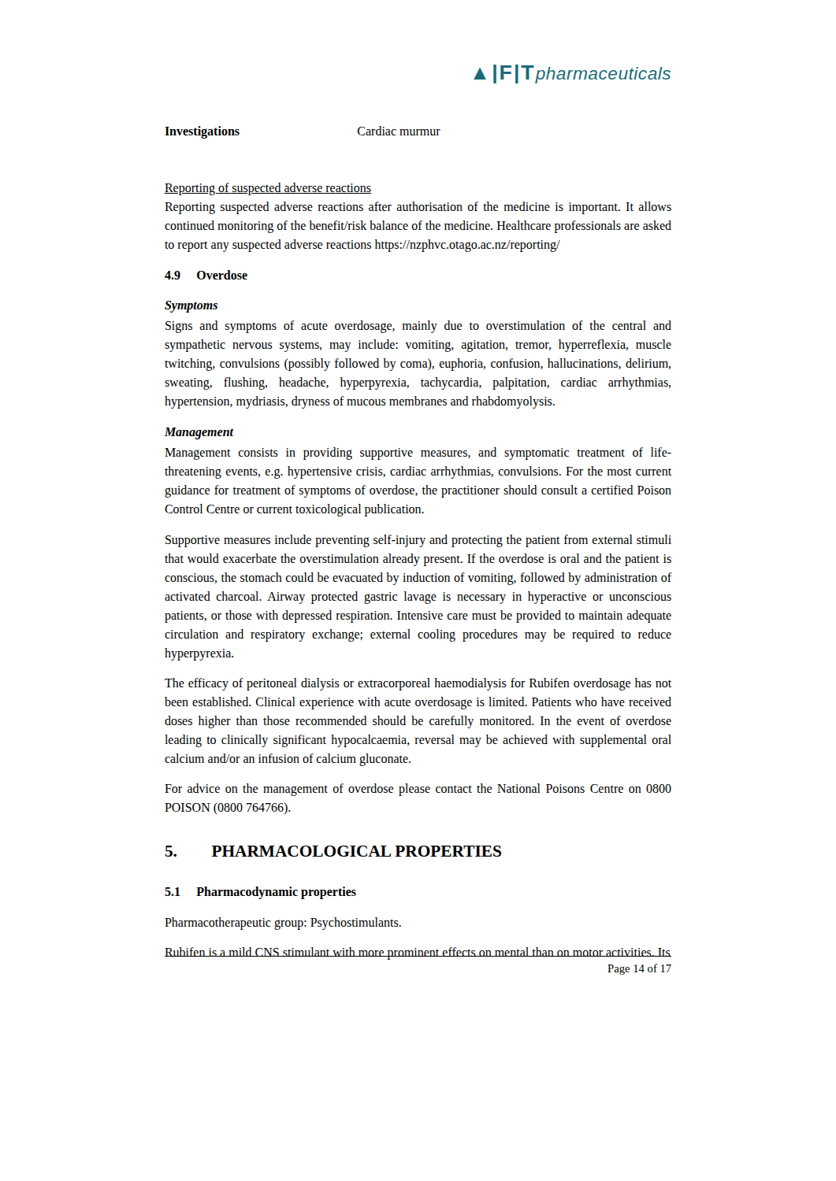▲|F|T pharmaceuticals
| Investigations | Cardiac murmur |
Reporting of suspected adverse reactions
Reporting suspected adverse reactions after authorisation of the medicine is important. It allows continued monitoring of the benefit/risk balance of the medicine. Healthcare professionals are asked to report any suspected adverse reactions https://nzphvc.otago.ac.nz/reporting/
4.9 Overdose
Symptoms
Signs and symptoms of acute overdosage, mainly due to overstimulation of the central and sympathetic nervous systems, may include: vomiting, agitation, tremor, hyperreflexia, muscle twitching, convulsions (possibly followed by coma), euphoria, confusion, hallucinations, delirium, sweating, flushing, headache, hyperpyrexia, tachycardia, palpitation, cardiac arrhythmias, hypertension, mydriasis, dryness of mucous membranes and rhabdomyolysis.
Management
Management consists in providing supportive measures, and symptomatic treatment of life-threatening events, e.g. hypertensive crisis, cardiac arrhythmias, convulsions. For the most current guidance for treatment of symptoms of overdose, the practitioner should consult a certified Poison Control Centre or current toxicological publication.
Supportive measures include preventing self-injury and protecting the patient from external stimuli that would exacerbate the overstimulation already present. If the overdose is oral and the patient is conscious, the stomach could be evacuated by induction of vomiting, followed by administration of activated charcoal. Airway protected gastric lavage is necessary in hyperactive or unconscious patients, or those with depressed respiration. Intensive care must be provided to maintain adequate circulation and respiratory exchange; external cooling procedures may be required to reduce hyperpyrexia.
The efficacy of peritoneal dialysis or extracorporeal haemodialysis for Rubifen overdosage has not been established. Clinical experience with acute overdosage is limited. Patients who have received doses higher than those recommended should be carefully monitored. In the event of overdose leading to clinically significant hypocalcaemia, reversal may be achieved with supplemental oral calcium and/or an infusion of calcium gluconate.
For advice on the management of overdose please contact the National Poisons Centre on 0800 POISON (0800 764766).
5. PHARMACOLOGICAL PROPERTIES
5.1 Pharmacodynamic properties
Pharmacotherapeutic group: Psychostimulants.
Rubifen is a mild CNS stimulant with more prominent effects on mental than on motor activities. Its
Page 14 of 17